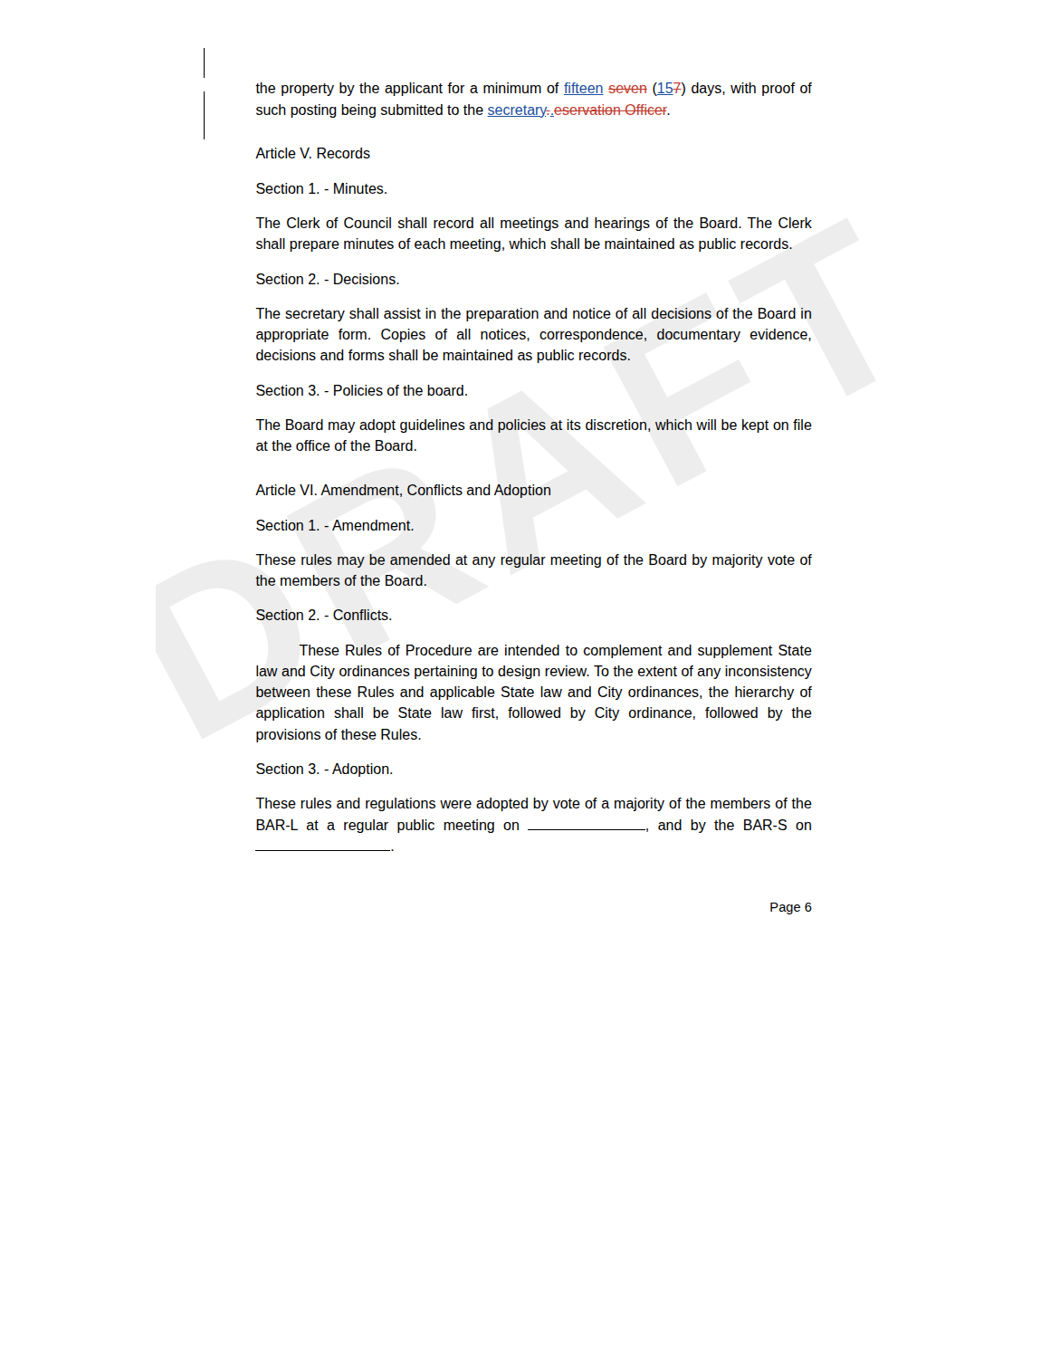DRAFT
the property by the applicant for a minimum of fifteen seven (157) days, with proof of such posting being submitted to the secretary..eservation Officer.
Article V. Records
Section 1. - Minutes.
The Clerk of Council shall record all meetings and hearings of the Board. The Clerk shall prepare minutes of each meeting, which shall be maintained as public records.
Section 2. - Decisions.
The secretary shall assist in the preparation and notice of all decisions of the Board in appropriate form. Copies of all notices, correspondence, documentary evidence, decisions and forms shall be maintained as public records.
Section 3. - Policies of the board.
The Board may adopt guidelines and policies at its discretion, which will be kept on file at the office of the Board.
Article VI. Amendment, Conflicts and Adoption
Section 1. - Amendment.
These rules may be amended at any regular meeting of the Board by majority vote of the members of the Board.
Section 2. - Conflicts.
These Rules of Procedure are intended to complement and supplement State law and City ordinances pertaining to design review. To the extent of any inconsistency between these Rules and applicable State law and City ordinances, the hierarchy of application shall be State law first, followed by City ordinance, followed by the provisions of these Rules.
Section 3. - Adoption.
These rules and regulations were adopted by vote of a majority of the members of the BAR-L at a regular public meeting on , and by the BAR-S on .
Page 6